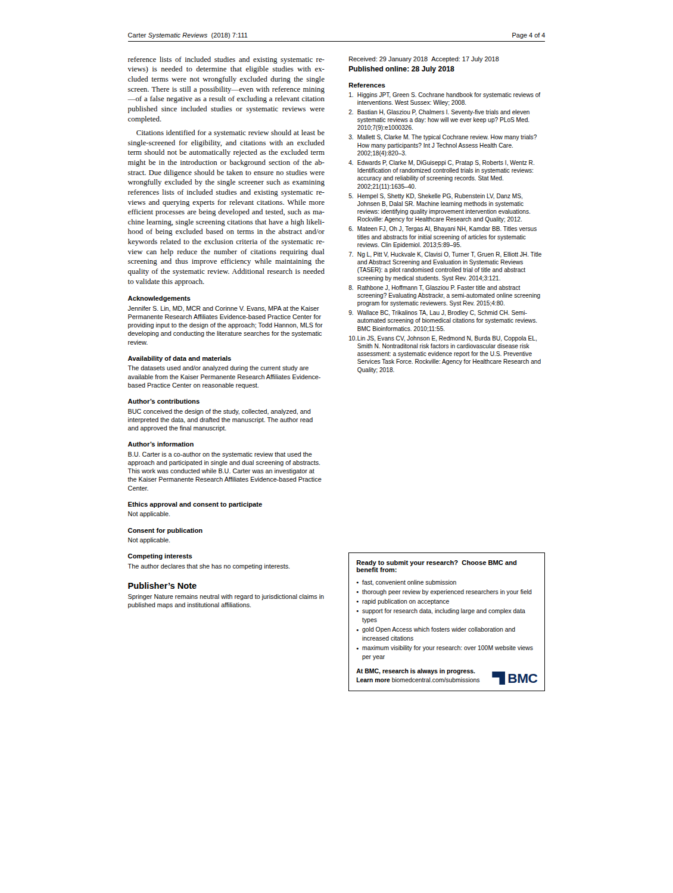Carter Systematic Reviews (2018) 7:111
Page 4 of 4
reference lists of included studies and existing systematic reviews) is needed to determine that eligible studies with excluded terms were not wrongfully excluded during the single screen. There is still a possibility—even with reference mining—of a false negative as a result of excluding a relevant citation published since included studies or systematic reviews were completed.
Citations identified for a systematic review should at least be single-screened for eligibility, and citations with an excluded term should not be automatically rejected as the excluded term might be in the introduction or background section of the abstract. Due diligence should be taken to ensure no studies were wrongfully excluded by the single screener such as examining references lists of included studies and existing systematic reviews and querying experts for relevant citations. While more efficient processes are being developed and tested, such as machine learning, single screening citations that have a high likelihood of being excluded based on terms in the abstract and/or keywords related to the exclusion criteria of the systematic review can help reduce the number of citations requiring dual screening and thus improve efficiency while maintaining the quality of the systematic review. Additional research is needed to validate this approach.
Acknowledgements
Jennifer S. Lin, MD, MCR and Corinne V. Evans, MPA at the Kaiser Permanente Research Affiliates Evidence-based Practice Center for providing input to the design of the approach; Todd Hannon, MLS for developing and conducting the literature searches for the systematic review.
Availability of data and materials
The datasets used and/or analyzed during the current study are available from the Kaiser Permanente Research Affiliates Evidence-based Practice Center on reasonable request.
Author’s contributions
BUC conceived the design of the study, collected, analyzed, and interpreted the data, and drafted the manuscript. The author read and approved the final manuscript.
Author’s information
B.U. Carter is a co-author on the systematic review that used the approach and participated in single and dual screening of abstracts. This work was conducted while B.U. Carter was an investigator at the Kaiser Permanente Research Affiliates Evidence-based Practice Center.
Ethics approval and consent to participate
Not applicable.
Consent for publication
Not applicable.
Competing interests
The author declares that she has no competing interests.
Publisher’s Note
Springer Nature remains neutral with regard to jurisdictional claims in published maps and institutional affiliations.
Received: 29 January 2018 Accepted: 17 July 2018
Published online: 28 July 2018
References
Higgins JPT, Green S. Cochrane handbook for systematic reviews of interventions. West Sussex: Wiley; 2008.
Bastian H, Glasziou P, Chalmers I. Seventy-five trials and eleven systematic reviews a day: how will we ever keep up? PLoS Med. 2010;7(9):e1000326.
Mallett S, Clarke M. The typical Cochrane review. How many trials? How many participants? Int J Technol Assess Health Care. 2002;18(4):820–3.
Edwards P, Clarke M, DiGuiseppi C, Pratap S, Roberts I, Wentz R. Identification of randomized controlled trials in systematic reviews: accuracy and reliability of screening records. Stat Med. 2002;21(11):1635–40.
Hempel S, Shetty KD, Shekelle PG, Rubenstein LV, Danz MS, Johnsen B, Dalal SR. Machine learning methods in systematic reviews: identifying quality improvement intervention evaluations. Rockville: Agency for Healthcare Research and Quality; 2012.
Mateen FJ, Oh J, Tergas AI, Bhayani NH, Kamdar BB. Titles versus titles and abstracts for initial screening of articles for systematic reviews. Clin Epidemiol. 2013;5:89–95.
Ng L, Pitt V, Huckvale K, Clavisi O, Turner T, Gruen R, Elliott JH. Title and Abstract Screening and Evaluation in Systematic Reviews (TASER): a pilot randomised controlled trial of title and abstract screening by medical students. Syst Rev. 2014;3:121.
Rathbone J, Hoffmann T, Glasziou P. Faster title and abstract screening? Evaluating Abstrackr, a semi-automated online screening program for systematic reviewers. Syst Rev. 2015;4:80.
Wallace BC, Trikalinos TA, Lau J, Brodley C, Schmid CH. Semi-automated screening of biomedical citations for systematic reviews. BMC Bioinformatics. 2010;11:55.
Lin JS, Evans CV, Johnson E, Redmond N, Burda BU, Coppola EL, Smith N. Nontraditonal risk factors in cardiovascular disease risk assessment: a systematic evidence report for the U.S. Preventive Services Task Force. Rockville: Agency for Healthcare Research and Quality; 2018.
Ready to submit your research? Choose BMC and benefit from:
fast, convenient online submission
thorough peer review by experienced researchers in your field
rapid publication on acceptance
support for research data, including large and complex data types
gold Open Access which fosters wider collaboration and increased citations
maximum visibility for your research: over 100M website views per year
At BMC, research is always in progress.
Learn more biomedcentral.com/submissions
BMC